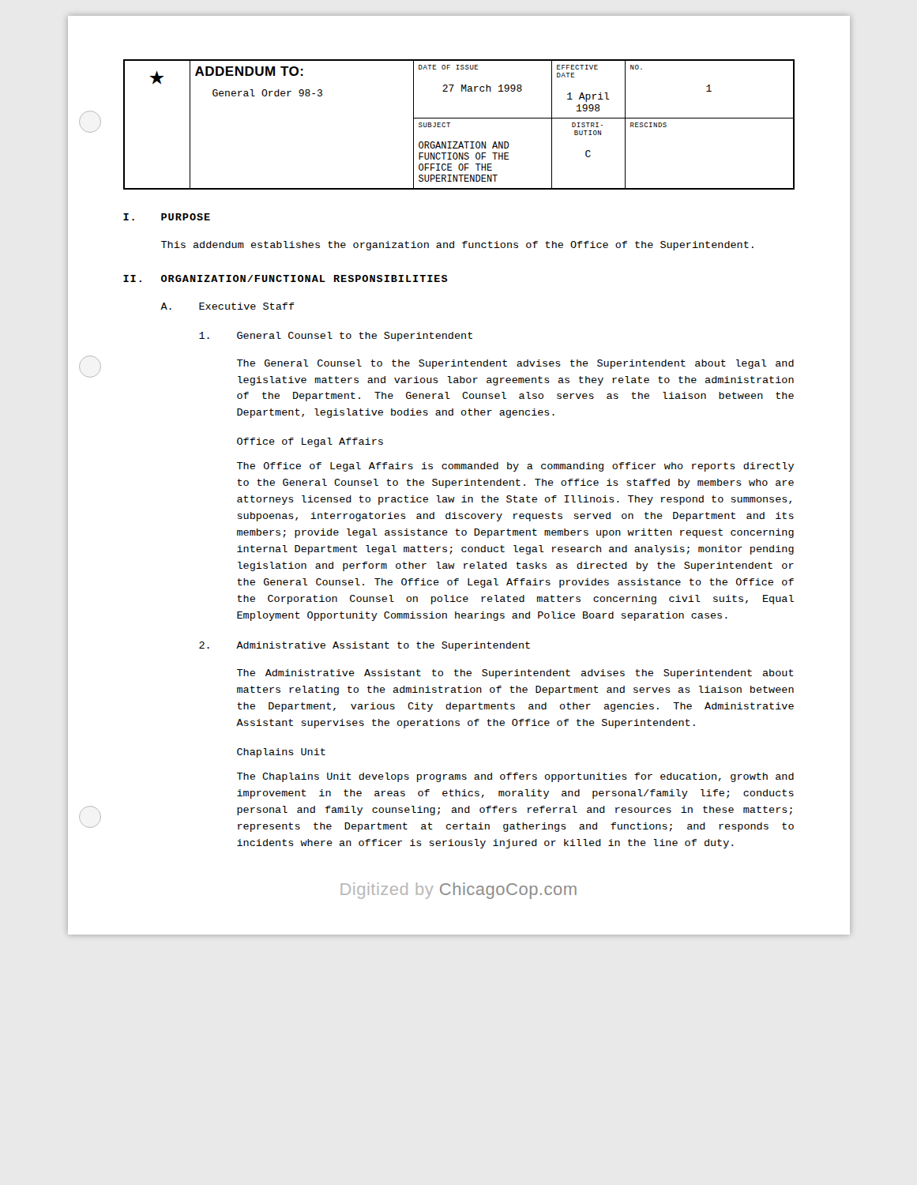| ★ | ADDENDUM TO: General Order 98-3 | Date of Issue 27 March 1998 | Effective Date 1 April 1998 | No. 1 |
| Subject ORGANIZATION AND FUNCTIONS OF THE OFFICE OF THE SUPERINTENDENT | Distri- bution C | Rescinds |
I. PURPOSE
This addendum establishes the organization and functions of the Office of the Superintendent.
II. ORGANIZATION/FUNCTIONAL RESPONSIBILITIES
A. Executive Staff
1. General Counsel to the Superintendent
The General Counsel to the Superintendent advises the Superintendent about legal and legislative matters and various labor agreements as they relate to the administration of the Department. The General Counsel also serves as the liaison between the Department, legislative bodies and other agencies.
Office of Legal Affairs
The Office of Legal Affairs is commanded by a commanding officer who reports directly to the General Counsel to the Superintendent. The office is staffed by members who are attorneys licensed to practice law in the State of Illinois. They respond to summonses, subpoenas, interrogatories and discovery requests served on the Department and its members; provide legal assistance to Department members upon written request concerning internal Department legal matters; conduct legal research and analysis; monitor pending legislation and perform other law related tasks as directed by the Superintendent or the General Counsel. The Office of Legal Affairs provides assistance to the Office of the Corporation Counsel on police related matters concerning civil suits, Equal Employment Opportunity Commission hearings and Police Board separation cases.
2. Administrative Assistant to the Superintendent
The Administrative Assistant to the Superintendent advises the Superintendent about matters relating to the administration of the Department and serves as liaison between the Department, various City departments and other agencies. The Administrative Assistant supervises the operations of the Office of the Superintendent.
Chaplains Unit
The Chaplains Unit develops programs and offers opportunities for education, growth and improvement in the areas of ethics, morality and personal/family life; conducts personal and family counseling; and offers referral and resources in these matters; represents the Department at certain gatherings and functions; and responds to incidents where an officer is seriously injured or killed in the line of duty.
Digitized by ChicagoCop.com